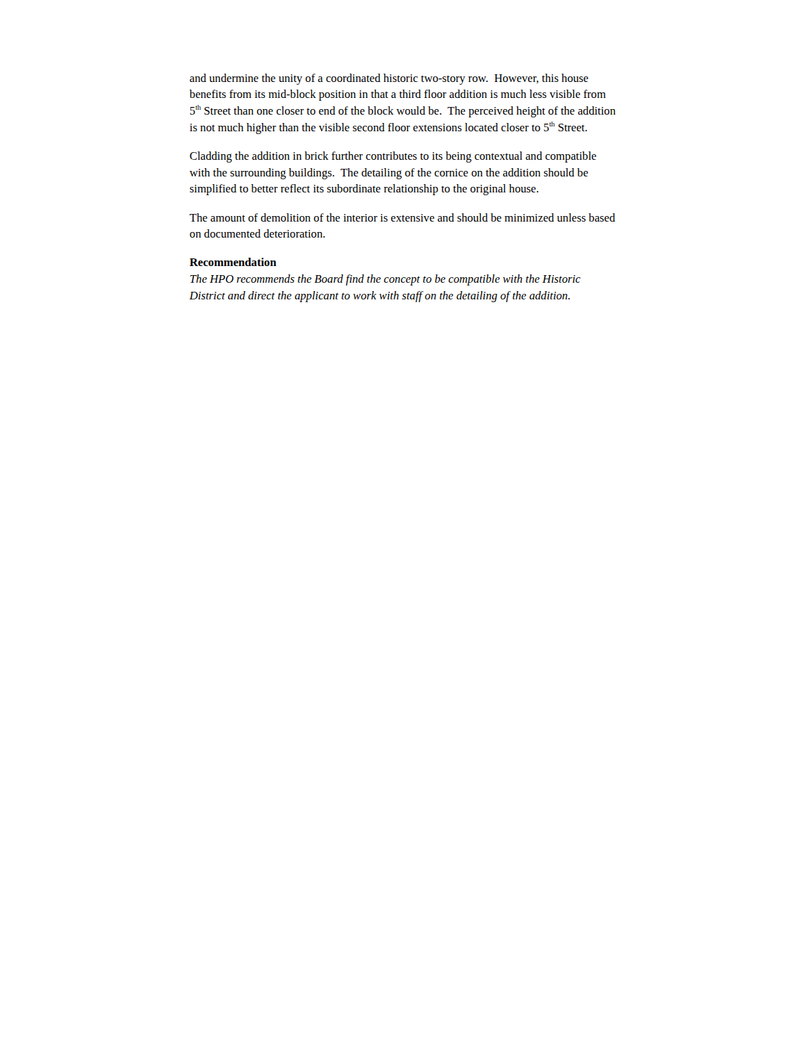and undermine the unity of a coordinated historic two-story row. However, this house benefits from its mid-block position in that a third floor addition is much less visible from 5th Street than one closer to end of the block would be. The perceived height of the addition is not much higher than the visible second floor extensions located closer to 5th Street.
Cladding the addition in brick further contributes to its being contextual and compatible with the surrounding buildings. The detailing of the cornice on the addition should be simplified to better reflect its subordinate relationship to the original house.
The amount of demolition of the interior is extensive and should be minimized unless based on documented deterioration.
Recommendation
The HPO recommends the Board find the concept to be compatible with the Historic District and direct the applicant to work with staff on the detailing of the addition.